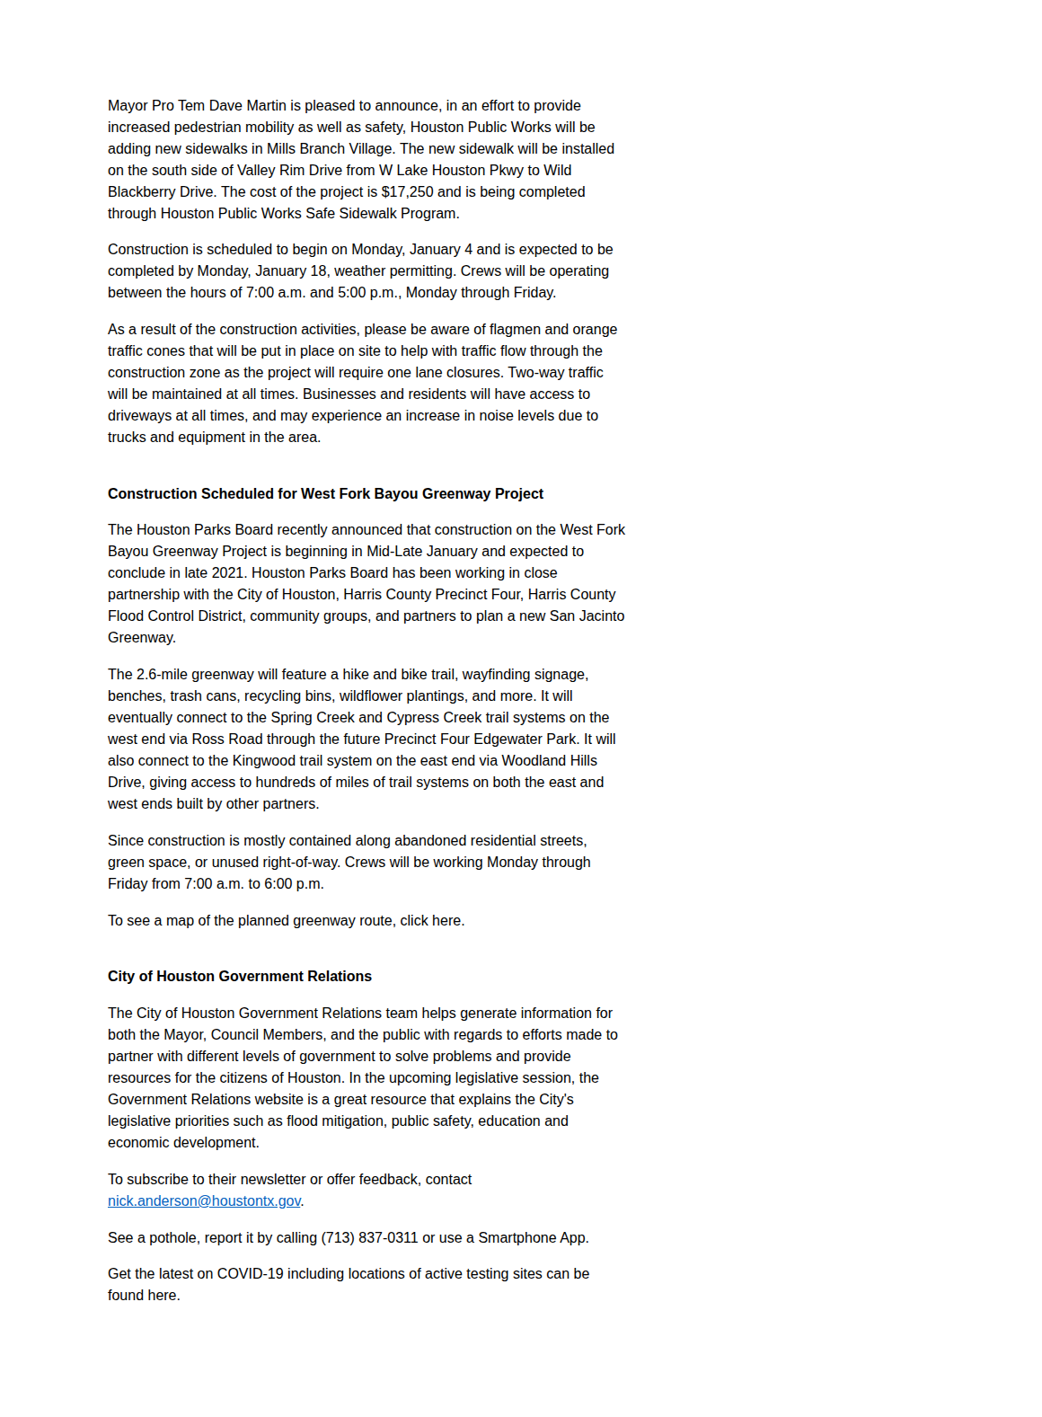Mayor Pro Tem Dave Martin is pleased to announce, in an effort to provide increased pedestrian mobility as well as safety, Houston Public Works will be adding new sidewalks in Mills Branch Village. The new sidewalk will be installed on the south side of Valley Rim Drive from W Lake Houston Pkwy to Wild Blackberry Drive. The cost of the project is $17,250 and is being completed through Houston Public Works Safe Sidewalk Program.
Construction is scheduled to begin on Monday, January 4 and is expected to be completed by Monday, January 18, weather permitting. Crews will be operating between the hours of 7:00 a.m. and 5:00 p.m., Monday through Friday.
As a result of the construction activities, please be aware of flagmen and orange traffic cones that will be put in place on site to help with traffic flow through the construction zone as the project will require one lane closures. Two-way traffic will be maintained at all times. Businesses and residents will have access to driveways at all times, and may experience an increase in noise levels due to trucks and equipment in the area.
Construction Scheduled for West Fork Bayou Greenway Project
The Houston Parks Board recently announced that construction on the West Fork Bayou Greenway Project is beginning in Mid-Late January and expected to conclude in late 2021. Houston Parks Board has been working in close partnership with the City of Houston, Harris County Precinct Four, Harris County Flood Control District, community groups, and partners to plan a new San Jacinto Greenway.
The 2.6-mile greenway will feature a hike and bike trail, wayfinding signage, benches, trash cans, recycling bins, wildflower plantings, and more. It will eventually connect to the Spring Creek and Cypress Creek trail systems on the west end via Ross Road through the future Precinct Four Edgewater Park. It will also connect to the Kingwood trail system on the east end via Woodland Hills Drive, giving access to hundreds of miles of trail systems on both the east and west ends built by other partners.
Since construction is mostly contained along abandoned residential streets, green space, or unused right-of-way. Crews will be working Monday through Friday from 7:00 a.m. to 6:00 p.m.
To see a map of the planned greenway route, click here.
City of Houston Government Relations
The City of Houston Government Relations team helps generate information for both the Mayor, Council Members, and the public with regards to efforts made to partner with different levels of government to solve problems and provide resources for the citizens of Houston. In the upcoming legislative session, the Government Relations website is a great resource that explains the City's legislative priorities such as flood mitigation, public safety, education and economic development.
To subscribe to their newsletter or offer feedback, contact nick.anderson@houstontx.gov.
See a pothole, report it by calling (713) 837-0311 or use a Smartphone App.
Get the latest on COVID-19 including locations of active testing sites can be found here.